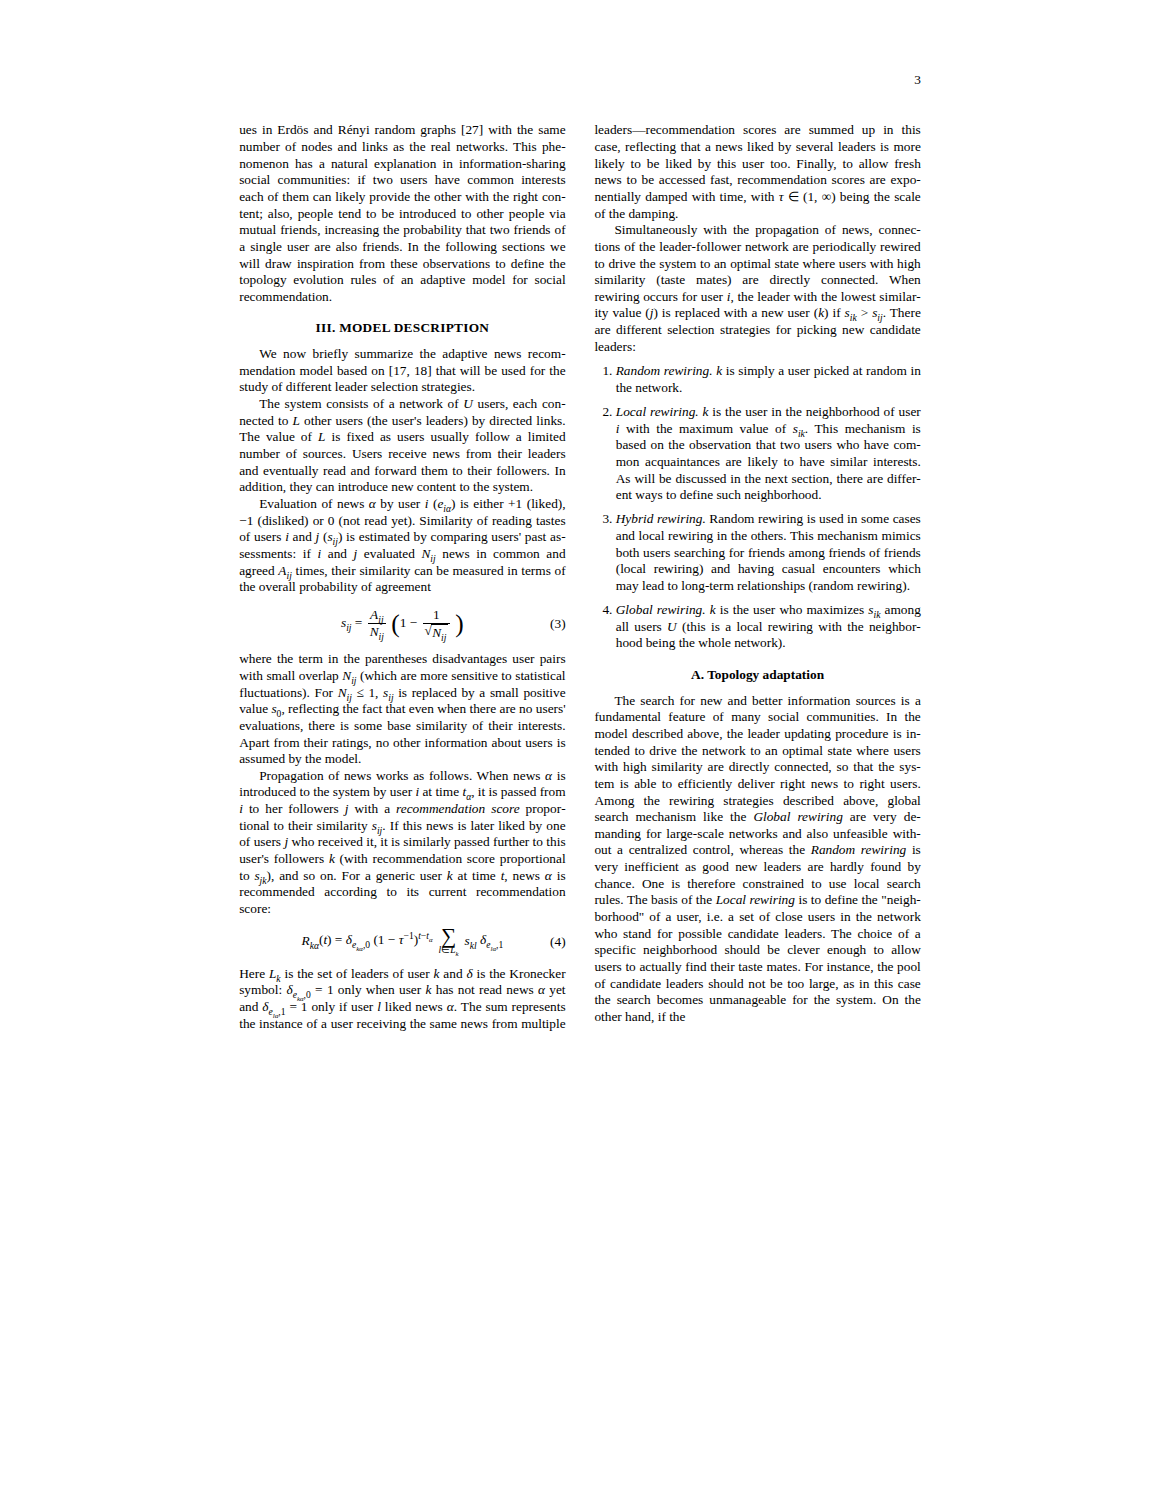3
ues in Erdös and Rényi random graphs [27] with the same number of nodes and links as the real networks. This phenomenon has a natural explanation in information-sharing social communities: if two users have common interests each of them can likely provide the other with the right content; also, people tend to be introduced to other people via mutual friends, increasing the probability that two friends of a single user are also friends. In the following sections we will draw inspiration from these observations to define the topology evolution rules of an adaptive model for social recommendation.
III. Model description
We now briefly summarize the adaptive news recommendation model based on [17, 18] that will be used for the study of different leader selection strategies.
The system consists of a network of U users, each connected to L other users (the user's leaders) by directed links. The value of L is fixed as users usually follow a limited number of sources. Users receive news from their leaders and eventually read and forward them to their followers. In addition, they can introduce new content to the system.
Evaluation of news α by user i (eiα) is either +1 (liked), −1 (disliked) or 0 (not read yet). Similarity of reading tastes of users i and j (sij) is estimated by comparing users' past assessments: if i and j evaluated Nij news in common and agreed Aij times, their similarity can be measured in terms of the overall probability of agreement
sij = Aij Nij (1 − 1 Nij ) (3)
where the term in the parentheses disadvantages user pairs with small overlap Nij (which are more sensitive to statistical fluctuations). For Nij ≤ 1, sij is replaced by a small positive value s0, reflecting the fact that even when there are no users' evaluations, there is some base similarity of their interests. Apart from their ratings, no other information about users is assumed by the model.
Propagation of news works as follows. When news α is introduced to the system by user i at time tα, it is passed from i to her followers j with a recommendation score proportional to their similarity sij. If this news is later liked by one of users j who received it, it is similarly passed further to this user's followers k (with recommendation score proportional to sjk), and so on. For a generic user k at time t, news α is recommended according to its current recommendation score:
Rkα(t) = δekα,0 (1 − τ−1)t−tα ∑ l∈Lk skl δelα,1 (4)
Here Lk is the set of leaders of user k and δ is the Kronecker symbol: δekα,0 = 1 only when user k has not read news α yet and δelα,1 = 1 only if user l liked news α. The sum represents the instance of a user receiving the same news from multiple leaders—recommendation scores are summed up in this case, reflecting that a news liked by several leaders is more likely to be liked by this user too. Finally, to allow fresh news to be accessed fast, recommendation scores are exponentially damped with time, with τ ∈ (1, ∞) being the scale of the damping.
Simultaneously with the propagation of news, connections of the leader-follower network are periodically rewired to drive the system to an optimal state where users with high similarity (taste mates) are directly connected. When rewiring occurs for user i, the leader with the lowest similarity value (j) is replaced with a new user (k) if sik > sij. There are different selection strategies for picking new candidate leaders:
Random rewiring. k is simply a user picked at random in the network.
Local rewiring. k is the user in the neighborhood of user i with the maximum value of sik. This mechanism is based on the observation that two users who have common acquaintances are likely to have similar interests. As will be discussed in the next section, there are different ways to define such neighborhood.
Hybrid rewiring. Random rewiring is used in some cases and local rewiring in the others. This mechanism mimics both users searching for friends among friends of friends (local rewiring) and having casual encounters which may lead to long-term relationships (random rewiring).
Global rewiring. k is the user who maximizes sik among all users U (this is a local rewiring with the neighborhood being the whole network).
A. Topology adaptation
The search for new and better information sources is a fundamental feature of many social communities. In the model described above, the leader updating procedure is intended to drive the network to an optimal state where users with high similarity are directly connected, so that the system is able to efficiently deliver right news to right users. Among the rewiring strategies described above, global search mechanism like the Global rewiring are very demanding for large-scale networks and also unfeasible without a centralized control, whereas the Random rewiring is very inefficient as good new leaders are hardly found by chance. One is therefore constrained to use local search rules. The basis of the Local rewiring is to define the "neighborhood" of a user, i.e. a set of close users in the network who stand for possible candidate leaders. The choice of a specific neighborhood should be clever enough to allow users to actually find their taste mates. For instance, the pool of candidate leaders should not be too large, as in this case the search becomes unmanageable for the system. On the other hand, if the